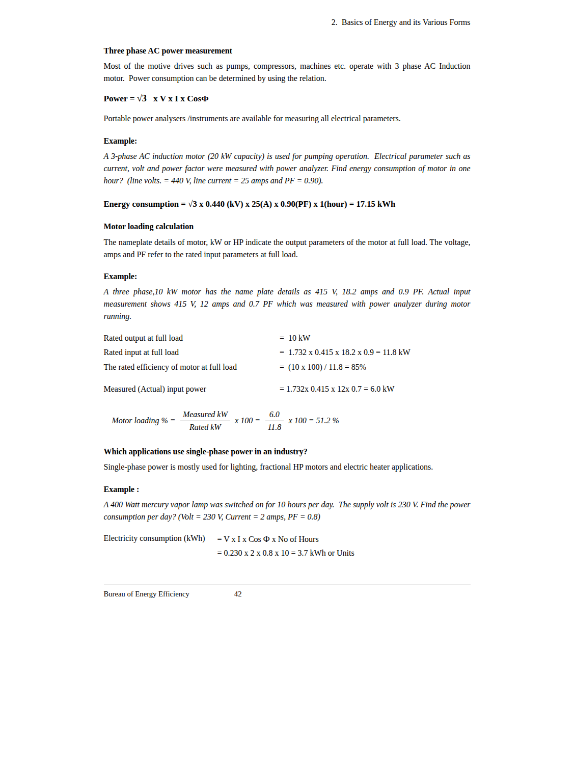2. Basics of Energy and its Various Forms
Three phase AC power measurement
Most of the motive drives such as pumps, compressors, machines etc. operate with 3 phase AC Induction motor. Power consumption can be determined by using the relation.
Power = √3 x V x I x CosΦ
Portable power analysers /instruments are available for measuring all electrical parameters.
Example:
A 3-phase AC induction motor (20 kW capacity) is used for pumping operation. Electrical parameter such as current, volt and power factor were measured with power analyzer. Find energy consumption of motor in one hour? (line volts. = 440 V, line current = 25 amps and PF = 0.90).
Energy consumption = √3 x 0.440 (kV) x 25(A) x 0.90(PF) x 1(hour) = 17.15 kWh
Motor loading calculation
The nameplate details of motor, kW or HP indicate the output parameters of the motor at full load. The voltage, amps and PF refer to the rated input parameters at full load.
Example:
A three phase,10 kW motor has the name plate details as 415 V, 18.2 amps and 0.9 PF. Actual input measurement shows 415 V, 12 amps and 0.7 PF which was measured with power analyzer during motor running.
| Rated output at full load | = 10 kW |
| Rated input at full load | = 1.732 x 0.415 x 18.2 x 0.9 = 11.8 kW |
| The rated efficiency of motor at full load | = (10 x 100) / 11.8 = 85% |
| Measured (Actual) input power | = 1.732x 0.415 x 12x 0.7 = 6.0 kW |
Motor loading % = Measured kW Rated kW x 100 = 6.0 11.8 x 100 = 51.2 %
Which applications use single-phase power in an industry?
Single-phase power is mostly used for lighting, fractional HP motors and electric heater applications.
Example :
A 400 Watt mercury vapor lamp was switched on for 10 hours per day. The supply volt is 230 V. Find the power consumption per day? (Volt = 230 V, Current = 2 amps, PF = 0.8)
| Electricity consumption (kWh) | = V x I x Cos Φ x No of Hours |
| | = 0.230 x 2 x 0.8 x 10 = 3.7 kWh or Units |
Bureau of Energy Efficiency 42